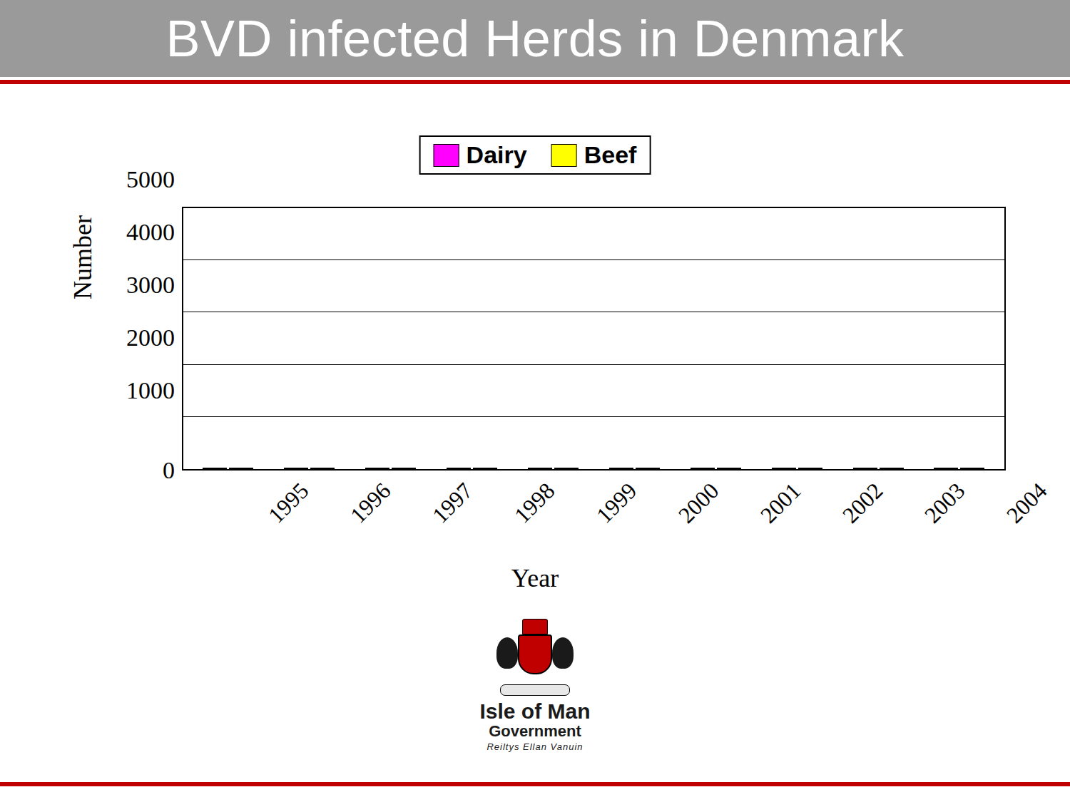BVD infected Herds in Denmark
Dairy
Beef
Number
5000 4000 3000 2000 1000 0
1995 1996 1997 1998 1999 2000 2001 2002 2003 2004
Year
Isle of Man
Government
Reiltys Ellan Vanuin